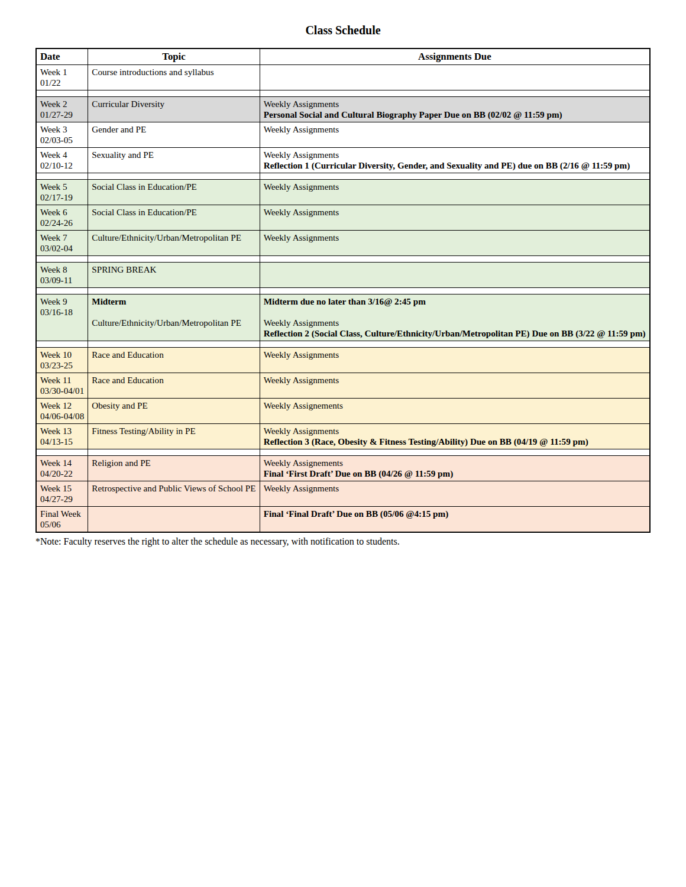Class Schedule
| Date | Topic | Assignments Due |
| --- | --- | --- |
| Week 1 01/22 | Course introductions and syllabus | |
| Week 2 01/27-29 | Curricular Diversity | Weekly Assignments Personal Social and Cultural Biography Paper Due on BB (02/02 @ 11:59 pm) |
| Week 3 02/03-05 | Gender and PE | Weekly Assignments |
| Week 4 02/10-12 | Sexuality and PE | Weekly Assignments Reflection 1 (Curricular Diversity, Gender, and Sexuality and PE) due on BB (2/16 @ 11:59 pm) |
| Week 5 02/17-19 | Social Class in Education/PE | Weekly Assignments |
| Week 6 02/24-26 | Social Class in Education/PE | Weekly Assignments |
| Week 7 03/02-04 | Culture/Ethnicity/Urban/Metropolitan PE | Weekly Assignments |
| Week 8 03/09-11 | SPRING BREAK | |
| Week 9 03/16-18 | Midterm Culture/Ethnicity/Urban/Metropolitan PE | Midterm due no later than 3/16@ 2:45 pm Weekly Assignments Reflection 2 (Social Class, Culture/Ethnicity/Urban/Metropolitan PE) Due on BB (3/22 @ 11:59 pm) |
| Week 10 03/23-25 | Race and Education | Weekly Assignments |
| Week 11 03/30-04/01 | Race and Education | Weekly Assignments |
| Week 12 04/06-04/08 | Obesity and PE | Weekly Assignements |
| Week 13 04/13-15 | Fitness Testing/Ability in PE | Weekly Assignments Reflection 3 (Race, Obesity & Fitness Testing/Ability) Due on BB (04/19 @ 11:59 pm) |
| Week 14 04/20-22 | Religion and PE | Weekly Assignements Final ‘First Draft’ Due on BB (04/26 @ 11:59 pm) |
| Week 15 04/27-29 | Retrospective and Public Views of School PE | Weekly Assignments |
| Final Week 05/06 | | Final ‘Final Draft’ Due on BB (05/06 @4:15 pm) |
*Note: Faculty reserves the right to alter the schedule as necessary, with notification to students.